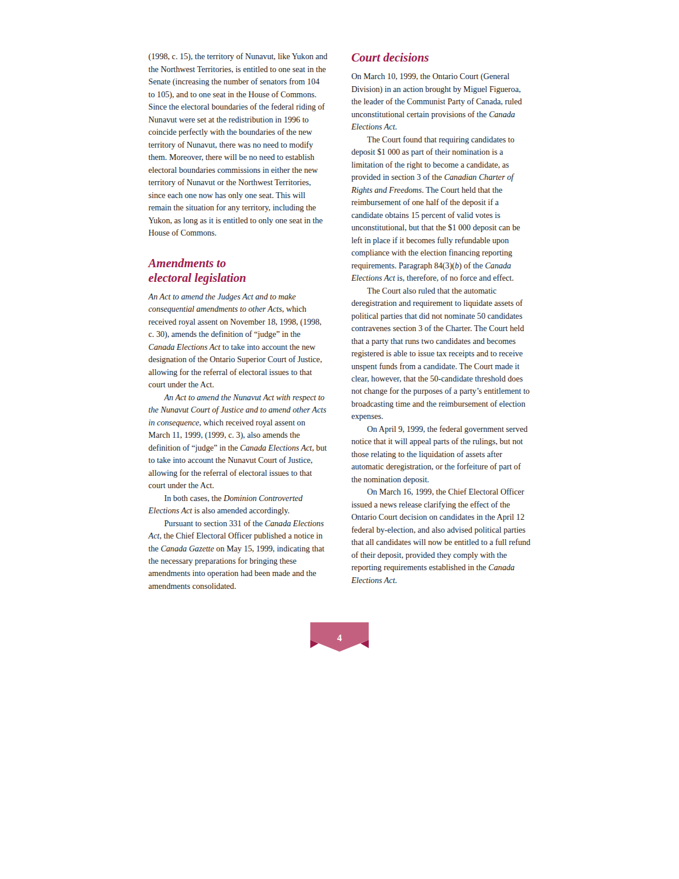(1998, c. 15), the territory of Nunavut, like Yukon and the Northwest Territories, is entitled to one seat in the Senate (increasing the number of senators from 104 to 105), and to one seat in the House of Commons. Since the electoral boundaries of the federal riding of Nunavut were set at the redistribution in 1996 to coincide perfectly with the boundaries of the new territory of Nunavut, there was no need to modify them. Moreover, there will be no need to establish electoral boundaries commissions in either the new territory of Nunavut or the Northwest Territories, since each one now has only one seat. This will remain the situation for any territory, including the Yukon, as long as it is entitled to only one seat in the House of Commons.
Amendments to
electoral legislation
An Act to amend the Judges Act and to make consequential amendments to other Acts, which received royal assent on November 18, 1998, (1998, c. 30), amends the definition of “judge” in the Canada Elections Act to take into account the new designation of the Ontario Superior Court of Justice, allowing for the referral of electoral issues to that court under the Act.
An Act to amend the Nunavut Act with respect to the Nunavut Court of Justice and to amend other Acts in consequence, which received royal assent on March 11, 1999, (1999, c. 3), also amends the definition of “judge” in the Canada Elections Act, but to take into account the Nunavut Court of Justice, allowing for the referral of electoral issues to that court under the Act.
In both cases, the Dominion Controverted Elections Act is also amended accordingly.
Pursuant to section 331 of the Canada Elections Act, the Chief Electoral Officer published a notice in the Canada Gazette on May 15, 1999, indicating that the necessary preparations for bringing these amendments into operation had been made and the amendments consolidated.
Court decisions
On March 10, 1999, the Ontario Court (General Division) in an action brought by Miguel Figueroa, the leader of the Communist Party of Canada, ruled unconstitutional certain provisions of the Canada Elections Act.
The Court found that requiring candidates to deposit $1 000 as part of their nomination is a limitation of the right to become a candidate, as provided in section 3 of the Canadian Charter of Rights and Freedoms. The Court held that the reimbursement of one half of the deposit if a candidate obtains 15 percent of valid votes is unconstitutional, but that the $1 000 deposit can be left in place if it becomes fully refundable upon compliance with the election financing reporting requirements. Paragraph 84(3)(b) of the Canada Elections Act is, therefore, of no force and effect.
The Court also ruled that the automatic deregistration and requirement to liquidate assets of political parties that did not nominate 50 candidates contravenes section 3 of the Charter. The Court held that a party that runs two candidates and becomes registered is able to issue tax receipts and to receive unspent funds from a candidate. The Court made it clear, however, that the 50-candidate threshold does not change for the purposes of a party’s entitlement to broadcasting time and the reimbursement of election expenses.
On April 9, 1999, the federal government served notice that it will appeal parts of the rulings, but not those relating to the liquidation of assets after automatic deregistration, or the forfeiture of part of the nomination deposit.
On March 16, 1999, the Chief Electoral Officer issued a news release clarifying the effect of the Ontario Court decision on candidates in the April 12 federal by-election, and also advised political parties that all candidates will now be entitled to a full refund of their deposit, provided they comply with the reporting requirements established in the Canada Elections Act.
4